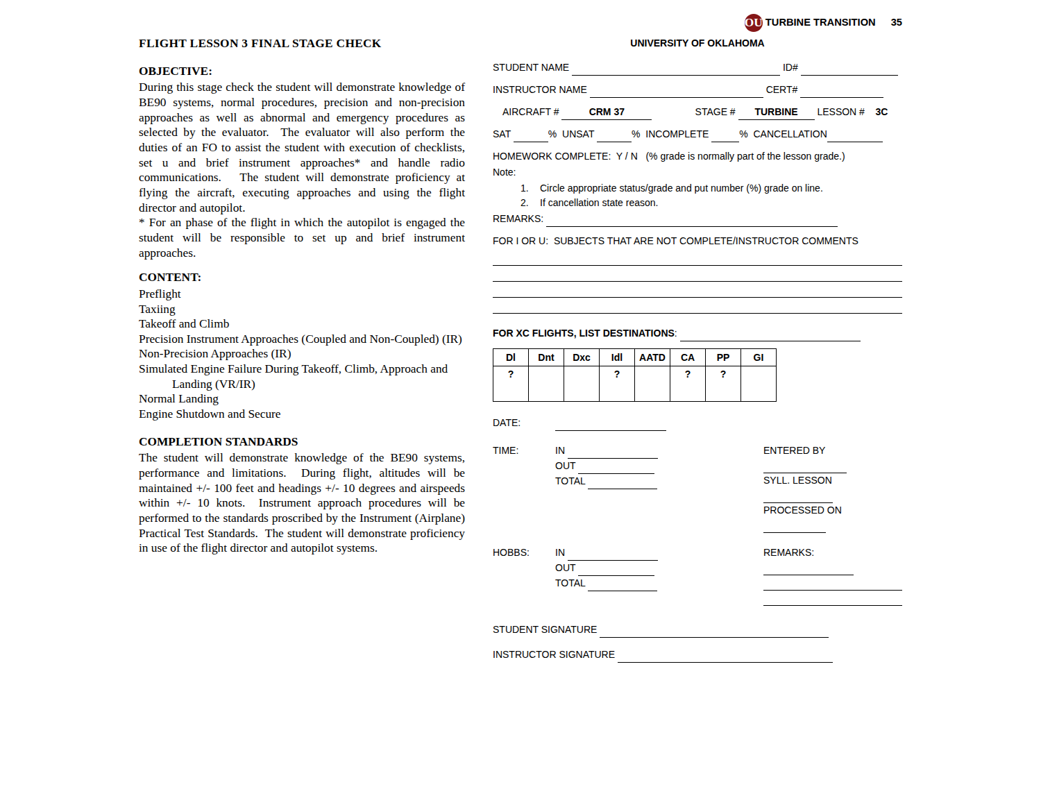OUTURBINE TRANSITION 35
FLIGHT LESSON 3 FINAL STAGE CHECK
OBJECTIVE:
During this stage check the student will demonstrate knowledge of BE90 systems, normal procedures, precision and non-precision approaches as well as abnormal and emergency procedures as selected by the evaluator. The evaluator will also perform the duties of an FO to assist the student with execution of checklists, set u and brief instrument approaches* and handle radio communications. The student will demonstrate proficiency at flying the aircraft, executing approaches and using the flight director and autopilot.
* For an phase of the flight in which the autopilot is engaged the student will be responsible to set up and brief instrument approaches.
CONTENT:
Preflight
Taxiing
Takeoff and Climb
Precision Instrument Approaches (Coupled and Non-Coupled) (IR)
Non-Precision Approaches (IR)
Simulated Engine Failure During Takeoff, Climb, Approach and
Landing (VR/IR)
Normal Landing
Engine Shutdown and Secure
COMPLETION STANDARDS
The student will demonstrate knowledge of the BE90 systems, performance and limitations. During flight, altitudes will be maintained +/- 100 feet and headings +/- 10 degrees and airspeeds within +/- 10 knots. Instrument approach procedures will be performed to the standards proscribed by the Instrument (Airplane) Practical Test Standards. The student will demonstrate proficiency in use of the flight director and autopilot systems.
UNIVERSITY OF OKLAHOMA
STUDENT NAME ID#
INSTRUCTOR NAME CERT#
AIRCRAFT # CRM 37 STAGE # TURBINE LESSON # 3C
SAT % UNSAT % INCOMPLETE % CANCELLATION
HOMEWORK COMPLETE: Y / N (% grade is normally part of the lesson grade.)
Note:
1. Circle appropriate status/grade and put number (%) grade on line.
2. If cancellation state reason.
REMARKS:
FOR I OR U: SUBJECTS THAT ARE NOT COMPLETE/INSTRUCTOR COMMENTS
FOR XC FLIGHTS, LIST DESTINATIONS:
| Dl | Dnt | Dxc | Idl | AATD | CA | PP | GI |
| --- | --- | --- | --- | --- | --- | --- | --- |
| ? | | | ? | | ? | ? | |
DATE:
TIME:
IN
OUT
TOTAL
ENTERED BY
SYLL. LESSON
PROCESSED ON
HOBBS:
IN
OUT
TOTAL
REMARKS:
STUDENT SIGNATURE
INSTRUCTOR SIGNATURE